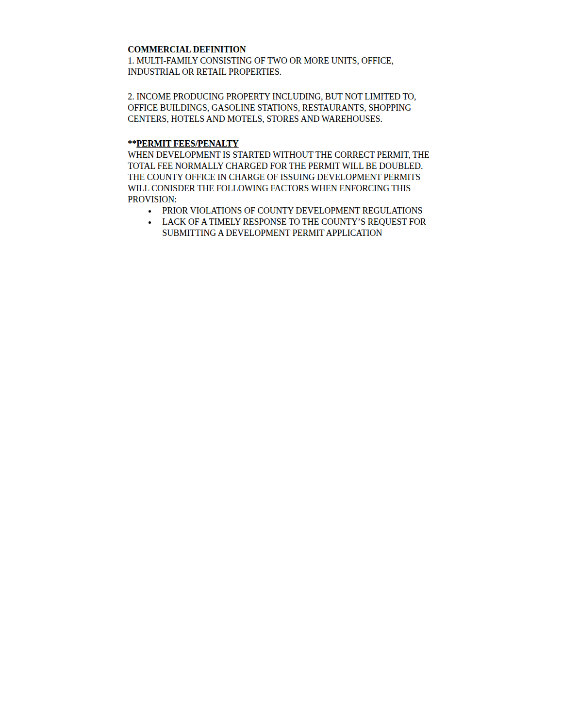COMMERCIAL DEFINITION
1. MULTI-FAMILY CONSISTING OF TWO OR MORE UNITS, OFFICE, INDUSTRIAL OR RETAIL PROPERTIES.
2. INCOME PRODUCING PROPERTY INCLUDING, BUT NOT LIMITED TO, OFFICE BUILDINGS, GASOLINE STATIONS, RESTAURANTS, SHOPPING CENTERS, HOTELS AND MOTELS, STORES AND WAREHOUSES.
**PERMIT FEES/PENALTY
WHEN DEVELOPMENT IS STARTED WITHOUT THE CORRECT PERMIT, THE TOTAL FEE NORMALLY CHARGED FOR THE PERMIT WILL BE DOUBLED. THE COUNTY OFFICE IN CHARGE OF ISSUING DEVELOPMENT PERMITS WILL CONISDER THE FOLLOWING FACTORS WHEN ENFORCING THIS PROVISION:
PRIOR VIOLATIONS OF COUNTY DEVELOPMENT REGULATIONS
LACK OF A TIMELY RESPONSE TO THE COUNTY’S REQUEST FOR SUBMITTING A DEVELOPMENT PERMIT APPLICATION